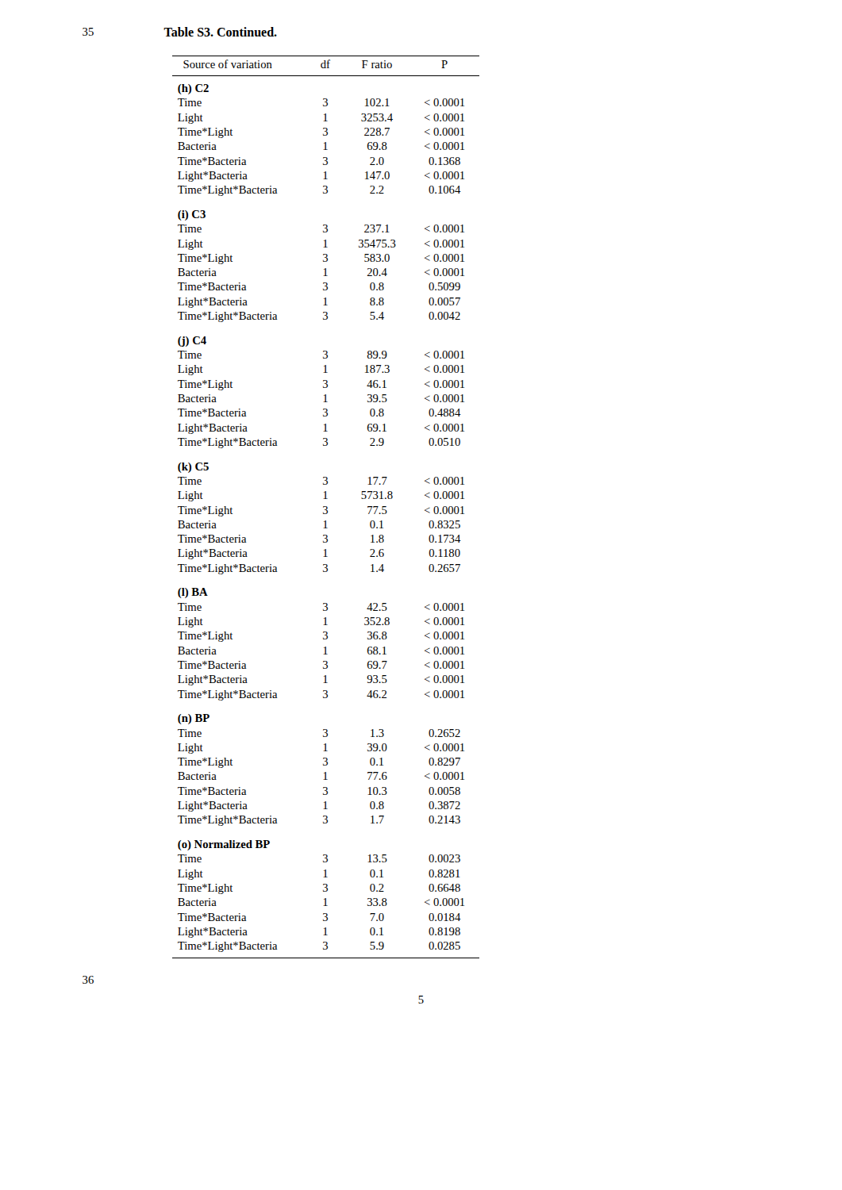35
Table S3. Continued.
| Source of variation | df | F ratio | P |
| --- | --- | --- | --- |
| (h) C2 | | | |
| Time | 3 | 102.1 | < 0.0001 |
| Light | 1 | 3253.4 | < 0.0001 |
| Time*Light | 3 | 228.7 | < 0.0001 |
| Bacteria | 1 | 69.8 | < 0.0001 |
| Time*Bacteria | 3 | 2.0 | 0.1368 |
| Light*Bacteria | 1 | 147.0 | < 0.0001 |
| Time*Light*Bacteria | 3 | 2.2 | 0.1064 |
| (i) C3 | | | |
| Time | 3 | 237.1 | < 0.0001 |
| Light | 1 | 35475.3 | < 0.0001 |
| Time*Light | 3 | 583.0 | < 0.0001 |
| Bacteria | 1 | 20.4 | < 0.0001 |
| Time*Bacteria | 3 | 0.8 | 0.5099 |
| Light*Bacteria | 1 | 8.8 | 0.0057 |
| Time*Light*Bacteria | 3 | 5.4 | 0.0042 |
| (j) C4 | | | |
| Time | 3 | 89.9 | < 0.0001 |
| Light | 1 | 187.3 | < 0.0001 |
| Time*Light | 3 | 46.1 | < 0.0001 |
| Bacteria | 1 | 39.5 | < 0.0001 |
| Time*Bacteria | 3 | 0.8 | 0.4884 |
| Light*Bacteria | 1 | 69.1 | < 0.0001 |
| Time*Light*Bacteria | 3 | 2.9 | 0.0510 |
| (k) C5 | | | |
| Time | 3 | 17.7 | < 0.0001 |
| Light | 1 | 5731.8 | < 0.0001 |
| Time*Light | 3 | 77.5 | < 0.0001 |
| Bacteria | 1 | 0.1 | 0.8325 |
| Time*Bacteria | 3 | 1.8 | 0.1734 |
| Light*Bacteria | 1 | 2.6 | 0.1180 |
| Time*Light*Bacteria | 3 | 1.4 | 0.2657 |
| (l) BA | | | |
| Time | 3 | 42.5 | < 0.0001 |
| Light | 1 | 352.8 | < 0.0001 |
| Time*Light | 3 | 36.8 | < 0.0001 |
| Bacteria | 1 | 68.1 | < 0.0001 |
| Time*Bacteria | 3 | 69.7 | < 0.0001 |
| Light*Bacteria | 1 | 93.5 | < 0.0001 |
| Time*Light*Bacteria | 3 | 46.2 | < 0.0001 |
| (n) BP | | | |
| Time | 3 | 1.3 | 0.2652 |
| Light | 1 | 39.0 | < 0.0001 |
| Time*Light | 3 | 0.1 | 0.8297 |
| Bacteria | 1 | 77.6 | < 0.0001 |
| Time*Bacteria | 3 | 10.3 | 0.0058 |
| Light*Bacteria | 1 | 0.8 | 0.3872 |
| Time*Light*Bacteria | 3 | 1.7 | 0.2143 |
| (o) Normalized BP | | | |
| Time | 3 | 13.5 | 0.0023 |
| Light | 1 | 0.1 | 0.8281 |
| Time*Light | 3 | 0.2 | 0.6648 |
| Bacteria | 1 | 33.8 | < 0.0001 |
| Time*Bacteria | 3 | 7.0 | 0.0184 |
| Light*Bacteria | 1 | 0.1 | 0.8198 |
| Time*Light*Bacteria | 3 | 5.9 | 0.0285 |
36
5